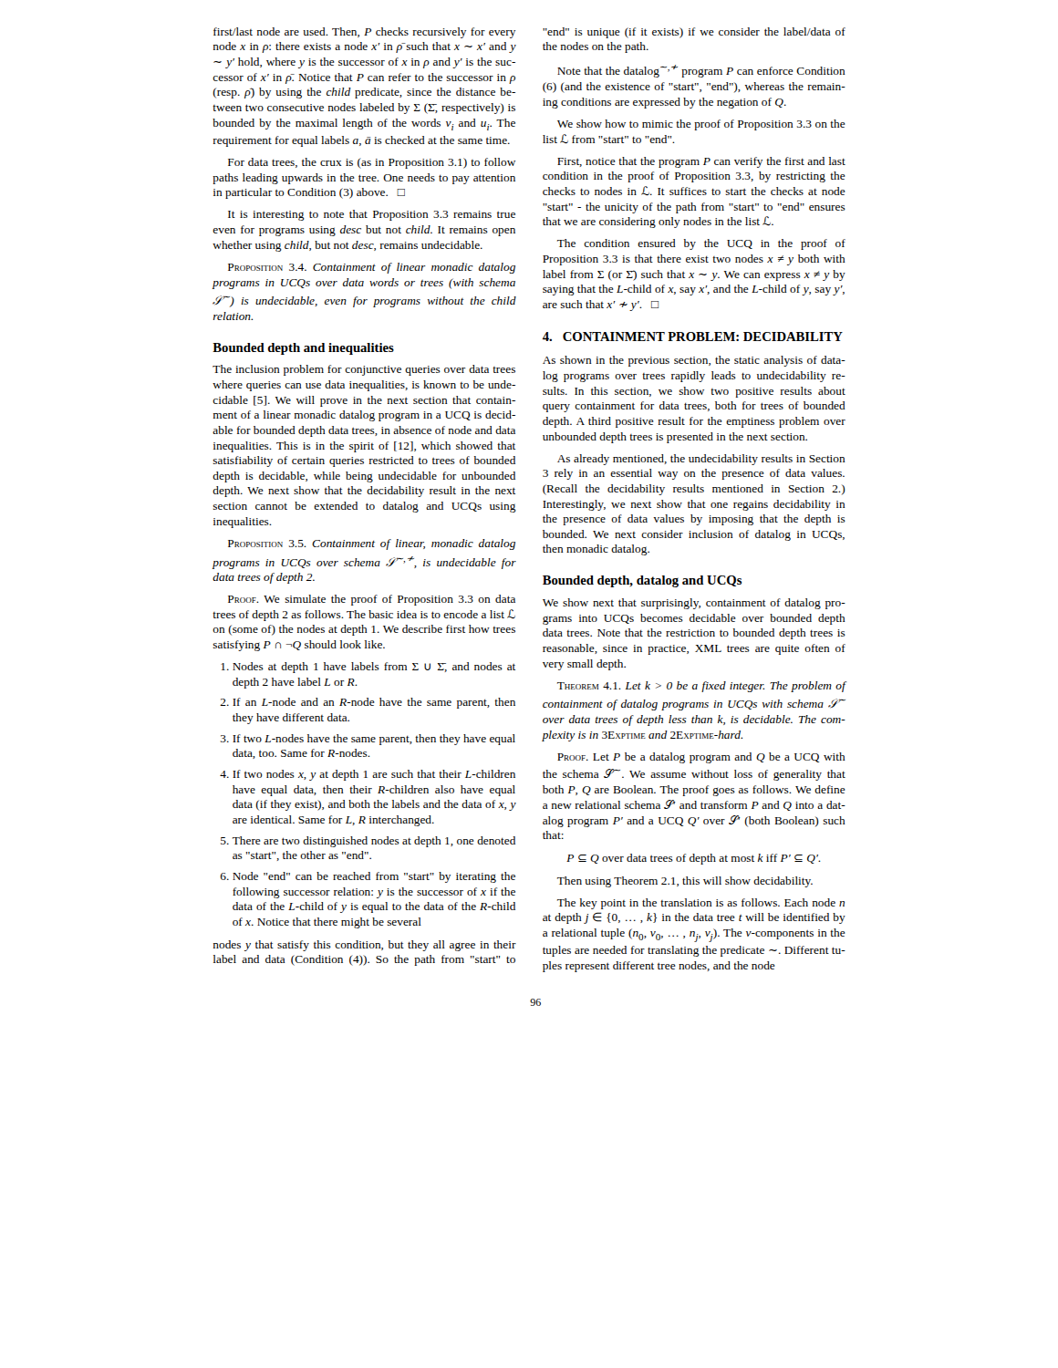first/last node are used. Then, P checks recursively for every node x in ρ: there exists a node x′ in ρ̄ such that x ∼ x′ and y ∼ y′ hold, where y is the successor of x in ρ and y′ is the successor of x′ in ρ̄. Notice that P can refer to the successor in ρ (resp. ρ̄) by using the child predicate, since the distance between two consecutive nodes labeled by Σ (Σ̄, respectively) is bounded by the maximal length of the words vi and ui. The requirement for equal labels a, ā is checked at the same time.
For data trees, the crux is (as in Proposition 3.1) to follow paths leading upwards in the tree. One needs to pay attention in particular to Condition (3) above. □
It is interesting to note that Proposition 3.3 remains true even for programs using desc but not child. It remains open whether using child, but not desc, remains undecidable.
Proposition 3.4. Containment of linear monadic datalog programs in UCQs over data words or trees (with schema 𝒮∼) is undecidable, even for programs without the child relation.
Bounded depth and inequalities
The inclusion problem for conjunctive queries over data trees where queries can use data inequalities, is known to be undecidable [5]. We will prove in the next section that containment of a linear monadic datalog program in a UCQ is decidable for bounded depth data trees, in absence of node and data inequalities. This is in the spirit of [12], which showed that satisfiability of certain queries restricted to trees of bounded depth is decidable, while being undecidable for unbounded depth. We next show that the decidability result in the next section cannot be extended to datalog and UCQs using inequalities.
Proposition 3.5. Containment of linear, monadic datalog programs in UCQs over schema 𝒮∼,≁, is undecidable for data trees of depth 2.
Proof. We simulate the proof of Proposition 3.3 on data trees of depth 2 as follows. The basic idea is to encode a list ℒ on (some of) the nodes at depth 1. We describe first how trees satisfying P ∩ ¬Q should look like.
Nodes at depth 1 have labels from Σ ∪ Σ̄, and nodes at depth 2 have label L or R.
If an L-node and an R-node have the same parent, then they have different data.
If two L-nodes have the same parent, then they have equal data, too. Same for R-nodes.
If two nodes x, y at depth 1 are such that their L-children have equal data, then their R-children also have equal data (if they exist), and both the labels and the data of x, y are identical. Same for L, R interchanged.
There are two distinguished nodes at depth 1, one denoted as "start", the other as "end".
Node "end" can be reached from "start" by iterating the following successor relation: y is the successor of x if the data of the L-child of y is equal to the data of the R-child of x. Notice that there might be several
nodes y that satisfy this condition, but they all agree in their label and data (Condition (4)). So the path from "start" to "end" is unique (if it exists) if we consider the label/data of the nodes on the path.
Note that the datalog∼,≁ program P can enforce Condition (6) (and the existence of "start", "end"), whereas the remaining conditions are expressed by the negation of Q.
We show how to mimic the proof of Proposition 3.3 on the list ℒ from "start" to "end".
First, notice that the program P can verify the first and last condition in the proof of Proposition 3.3, by restricting the checks to nodes in ℒ. It suffices to start the checks at node "start" - the unicity of the path from "start" to "end" ensures that we are considering only nodes in the list ℒ.
The condition ensured by the UCQ in the proof of Proposition 3.3 is that there exist two nodes x ≠ y both with label from Σ (or Σ̄) such that x ∼ y. We can express x ≠ y by saying that the L-child of x, say x′, and the L-child of y, say y′, are such that x′ ≁ y′. □
4. CONTAINMENT PROBLEM: DECIDABILITY
As shown in the previous section, the static analysis of datalog programs over trees rapidly leads to undecidability results. In this section, we show two positive results about query containment for data trees, both for trees of bounded depth. A third positive result for the emptiness problem over unbounded depth trees is presented in the next section.
As already mentioned, the undecidability results in Section 3 rely in an essential way on the presence of data values. (Recall the decidability results mentioned in Section 2.) Interestingly, we next show that one regains decidability in the presence of data values by imposing that the depth is bounded. We next consider inclusion of datalog in UCQs, then monadic datalog.
Bounded depth, datalog and UCQs
We show next that surprisingly, containment of datalog programs into UCQs becomes decidable over bounded depth data trees. Note that the restriction to bounded depth trees is reasonable, since in practice, XML trees are quite often of very small depth.
Theorem 4.1. Let k > 0 be a fixed integer. The problem of containment of datalog programs in UCQs with schema 𝒮∼ over data trees of depth less than k, is decidable. The complexity is in 3Exptime and 2Exptime-hard.
Proof. Let P be a datalog program and Q be a UCQ with the schema 𝒮∼. We assume without loss of generality that both P, Q are Boolean. The proof goes as follows. We define a new relational schema 𝒮′ and transform P and Q into a datalog program P′ and a UCQ Q′ over 𝒮′ (both Boolean) such that:
P ⊆ Q over data trees of depth at most k iff P′ ⊆ Q′.
Then using Theorem 2.1, this will show decidability.
The key point in the translation is as follows. Each node n at depth j ∈ {0, … , k} in the data tree t will be identified by a relational tuple (n0, v0, … , nj, vj). The v-components in the tuples are needed for translating the predicate ∼. Different tuples represent different tree nodes, and the node
96